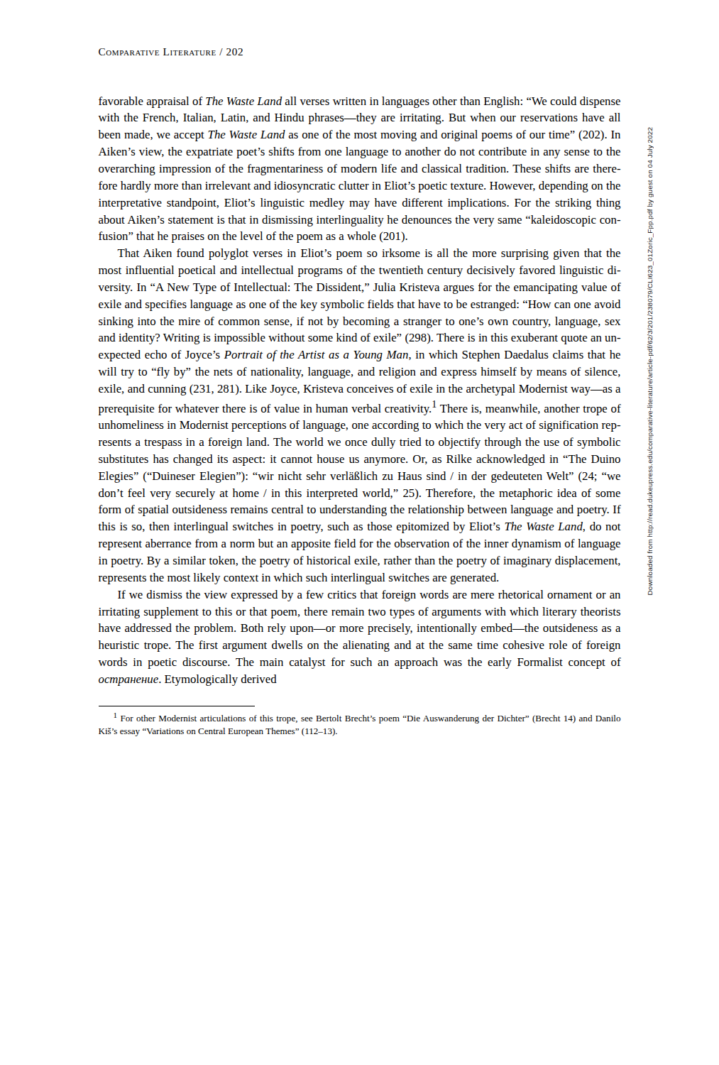Comparative Literature / 202
Downloaded from http://read.dukeupress.edu/comparative-literature/article-pdf/62/3/201/238079/CLI623_01Zoric_Fpp.pdf by guest on 04 July 2022
favorable appraisal of The Waste Land all verses written in languages other than English: “We could dispense with the French, Italian, Latin, and Hindu phrases—they are irritating. But when our reservations have all been made, we accept The Waste Land as one of the most moving and original poems of our time” (202). In Aiken’s view, the expatriate poet’s shifts from one language to another do not contribute in any sense to the overarching impression of the fragmentariness of modern life and classical tradition. These shifts are therefore hardly more than irrelevant and idiosyncratic clutter in Eliot’s poetic texture. However, depending on the interpretative standpoint, Eliot’s linguistic medley may have different implications. For the striking thing about Aiken’s statement is that in dismissing interlinguality he denounces the very same “kaleidoscopic confusion” that he praises on the level of the poem as a whole (201).
That Aiken found polyglot verses in Eliot’s poem so irksome is all the more surprising given that the most influential poetical and intellectual programs of the twentieth century decisively favored linguistic diversity. In “A New Type of Intellectual: The Dissident,” Julia Kristeva argues for the emancipating value of exile and specifies language as one of the key symbolic fields that have to be estranged: “How can one avoid sinking into the mire of common sense, if not by becoming a stranger to one’s own country, language, sex and identity? Writing is impossible without some kind of exile” (298). There is in this exuberant quote an unexpected echo of Joyce’s Portrait of the Artist as a Young Man, in which Stephen Daedalus claims that he will try to “fly by” the nets of nationality, language, and religion and express himself by means of silence, exile, and cunning (231, 281). Like Joyce, Kristeva conceives of exile in the archetypal Modernist way—as a prerequisite for whatever there is of value in human verbal creativity.1 There is, meanwhile, another trope of unhomeliness in Modernist perceptions of language, one according to which the very act of signification represents a trespass in a foreign land. The world we once dully tried to objectify through the use of symbolic substitutes has changed its aspect: it cannot house us anymore. Or, as Rilke acknowledged in “The Duino Elegies” (“Duineser Elegien”): “wir nicht sehr verläßlich zu Haus sind / in der gedeuteten Welt” (24; “we don’t feel very securely at home / in this interpreted world,” 25). Therefore, the metaphoric idea of some form of spatial outsideness remains central to understanding the relationship between language and poetry. If this is so, then interlingual switches in poetry, such as those epitomized by Eliot’s The Waste Land, do not represent aberrance from a norm but an apposite field for the observation of the inner dynamism of language in poetry. By a similar token, the poetry of historical exile, rather than the poetry of imaginary displacement, represents the most likely context in which such interlingual switches are generated.
If we dismiss the view expressed by a few critics that foreign words are mere rhetorical ornament or an irritating supplement to this or that poem, there remain two types of arguments with which literary theorists have addressed the problem. Both rely upon—or more precisely, intentionally embed—the outsideness as a heuristic trope. The first argument dwells on the alienating and at the same time cohesive role of foreign words in poetic discourse. The main catalyst for such an approach was the early Formalist concept of остранение. Etymologically derived
1 For other Modernist articulations of this trope, see Bertolt Brecht’s poem “Die Auswanderung der Dichter” (Brecht 14) and Danilo Kiš’s essay “Variations on Central European Themes” (112–13).